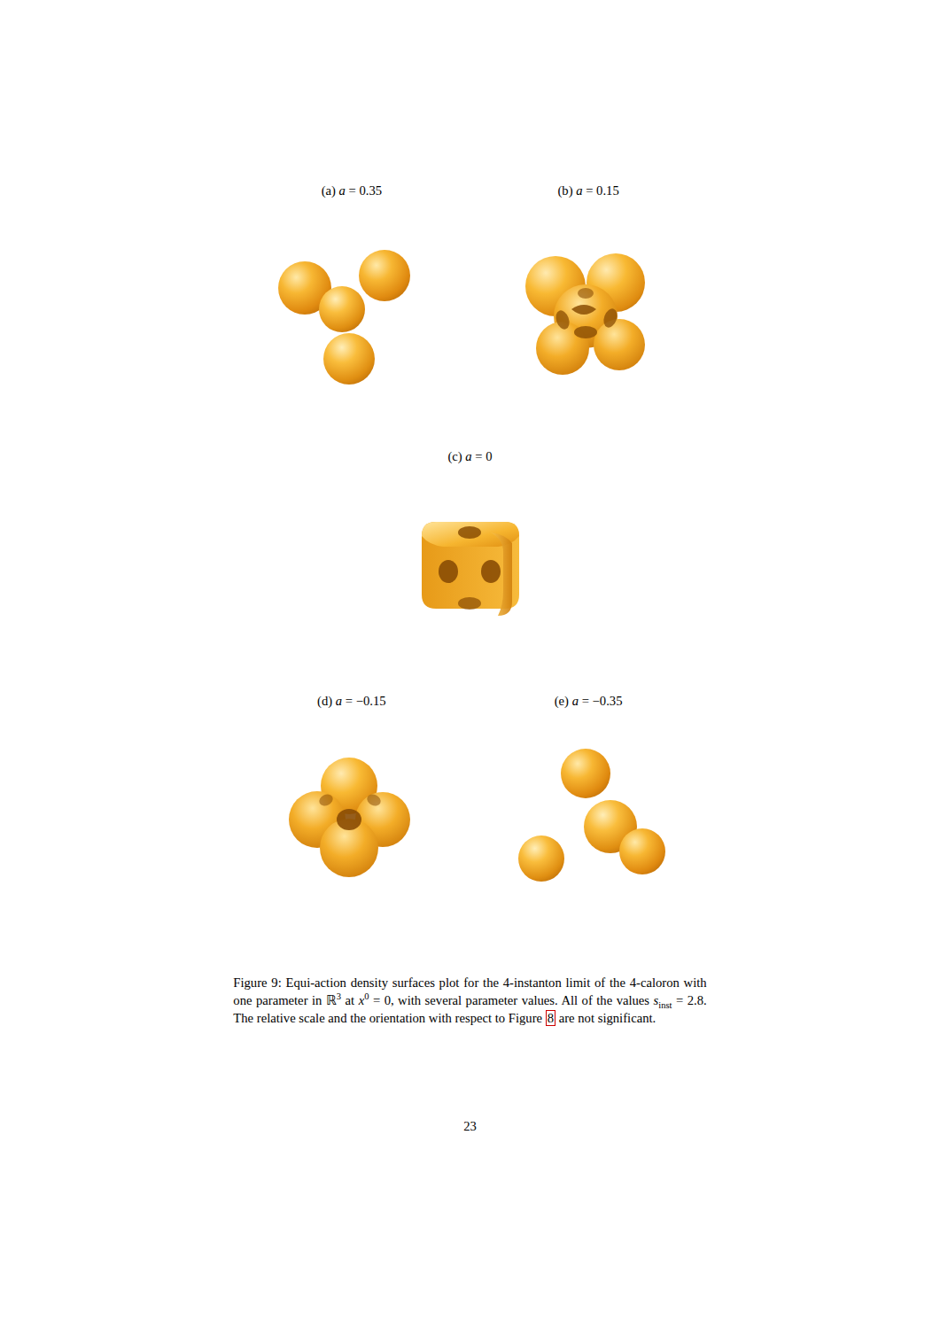(a) a = 0.35
(b) a = 0.15
(c) a = 0
(d) a = −0.15
(e) a = −0.35
Figure 9: Equi-action density surfaces plot for the 4-instanton limit of the 4-caloron with one parameter in ℝ3 at x0 = 0, with several parameter values. All of the values sinst = 2.8. The relative scale and the orientation with respect to Figure 8 are not significant.
23